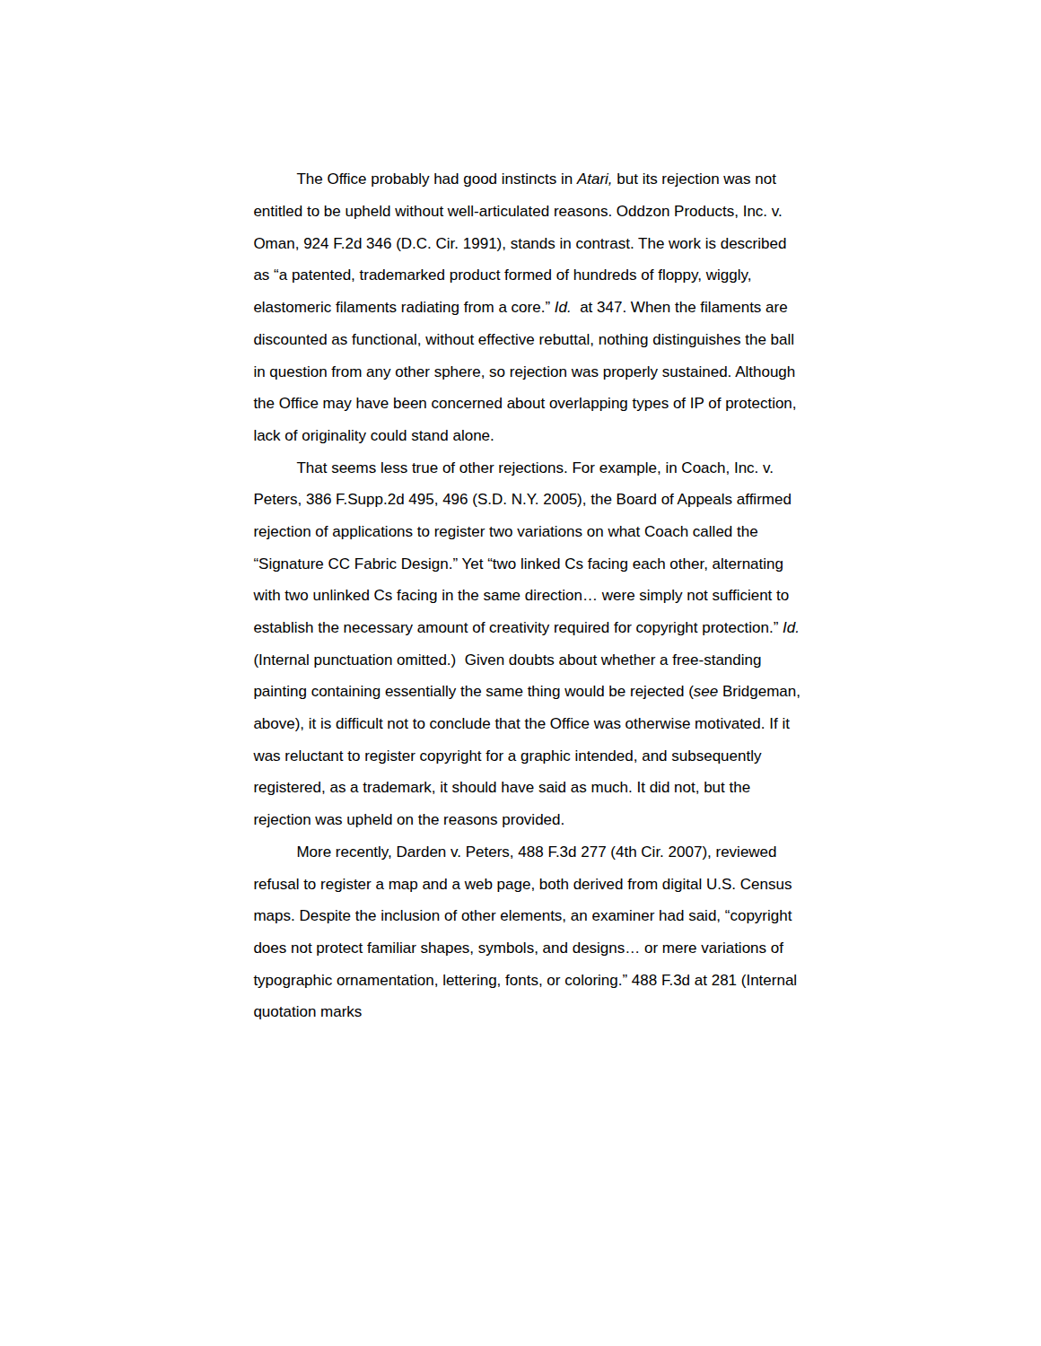The Office probably had good instincts in Atari, but its rejection was not entitled to be upheld without well-articulated reasons. Oddzon Products, Inc. v. Oman, 924 F.2d 346 (D.C. Cir. 1991), stands in contrast. The work is described as “a patented, trademarked product formed of hundreds of floppy, wiggly, elastomeric filaments radiating from a core.” Id. at 347. When the filaments are discounted as functional, without effective rebuttal, nothing distinguishes the ball in question from any other sphere, so rejection was properly sustained. Although the Office may have been concerned about overlapping types of IP of protection, lack of originality could stand alone.
That seems less true of other rejections. For example, in Coach, Inc. v. Peters, 386 F.Supp.2d 495, 496 (S.D. N.Y. 2005), the Board of Appeals affirmed rejection of applications to register two variations on what Coach called the “Signature CC Fabric Design.” Yet “two linked Cs facing each other, alternating with two unlinked Cs facing in the same direction… were simply not sufficient to establish the necessary amount of creativity required for copyright protection.” Id. (Internal punctuation omitted.) Given doubts about whether a free-standing painting containing essentially the same thing would be rejected (see Bridgeman, above), it is difficult not to conclude that the Office was otherwise motivated. If it was reluctant to register copyright for a graphic intended, and subsequently registered, as a trademark, it should have said as much. It did not, but the rejection was upheld on the reasons provided.
More recently, Darden v. Peters, 488 F.3d 277 (4th Cir. 2007), reviewed refusal to register a map and a web page, both derived from digital U.S. Census maps. Despite the inclusion of other elements, an examiner had said, “copyright does not protect familiar shapes, symbols, and designs… or mere variations of typographic ornamentation, lettering, fonts, or coloring.” 488 F.3d at 281 (Internal quotation marks